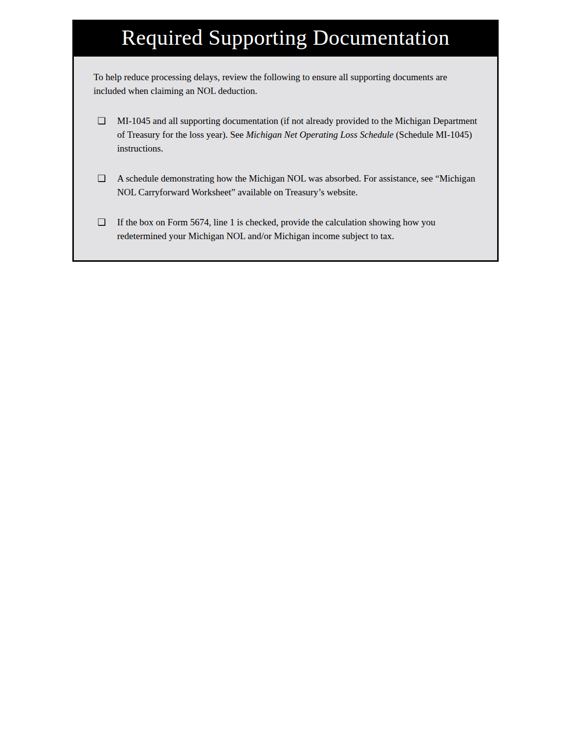Required Supporting Documentation
To help reduce processing delays, review the following to ensure all supporting documents are included when claiming an NOL deduction.
MI-1045 and all supporting documentation (if not already provided to the Michigan Department of Treasury for the loss year). See Michigan Net Operating Loss Schedule (Schedule MI-1045) instructions.
A schedule demonstrating how the Michigan NOL was absorbed. For assistance, see “Michigan NOL Carryforward Worksheet” available on Treasury’s website.
If the box on Form 5674, line 1 is checked, provide the calculation showing how you redetermined your Michigan NOL and/or Michigan income subject to tax.